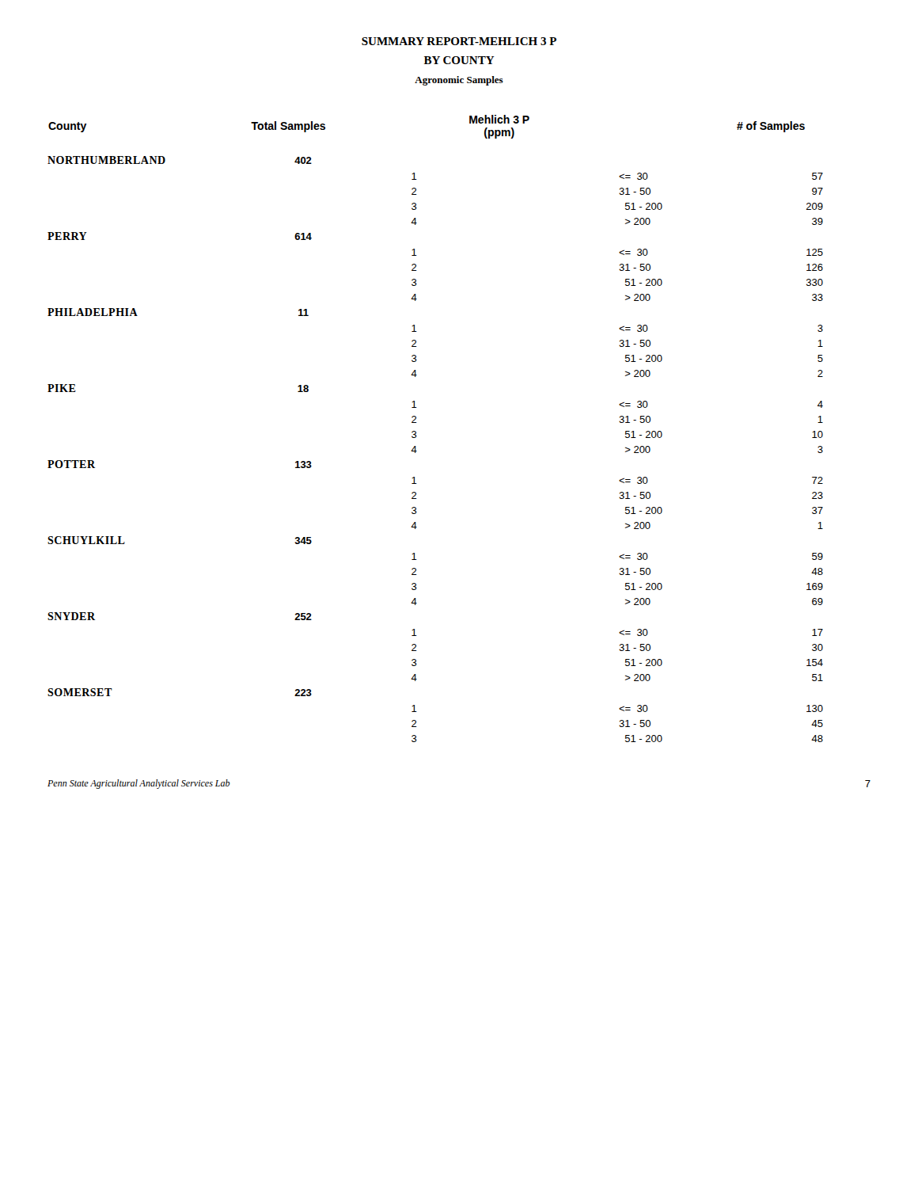SUMMARY REPORT-MEHLICH 3 P
BY COUNTY
Agronomic Samples
| County | Total Samples | Mehlich 3 P (ppm) | # of Samples |
| --- | --- | --- | --- |
| NORTHUMBERLAND | 402 | | | |
| | | 1 | <= 30 | 57 |
| | | 2 | 31 - 50 | 97 |
| | | 3 | 51 - 200 | 209 |
| | | 4 | > 200 | 39 |
| PERRY | 614 | | | |
| | | 1 | <= 30 | 125 |
| | | 2 | 31 - 50 | 126 |
| | | 3 | 51 - 200 | 330 |
| | | 4 | > 200 | 33 |
| PHILADELPHIA | 11 | | | |
| | | 1 | <= 30 | 3 |
| | | 2 | 31 - 50 | 1 |
| | | 3 | 51 - 200 | 5 |
| | | 4 | > 200 | 2 |
| PIKE | 18 | | | |
| | | 1 | <= 30 | 4 |
| | | 2 | 31 - 50 | 1 |
| | | 3 | 51 - 200 | 10 |
| | | 4 | > 200 | 3 |
| POTTER | 133 | | | |
| | | 1 | <= 30 | 72 |
| | | 2 | 31 - 50 | 23 |
| | | 3 | 51 - 200 | 37 |
| | | 4 | > 200 | 1 |
| SCHUYLKILL | 345 | | | |
| | | 1 | <= 30 | 59 |
| | | 2 | 31 - 50 | 48 |
| | | 3 | 51 - 200 | 169 |
| | | 4 | > 200 | 69 |
| SNYDER | 252 | | | |
| | | 1 | <= 30 | 17 |
| | | 2 | 31 - 50 | 30 |
| | | 3 | 51 - 200 | 154 |
| | | 4 | > 200 | 51 |
| SOMERSET | 223 | | | |
| | | 1 | <= 30 | 130 |
| | | 2 | 31 - 50 | 45 |
| | | 3 | 51 - 200 | 48 |
Penn State Agricultural Analytical Services Lab 7